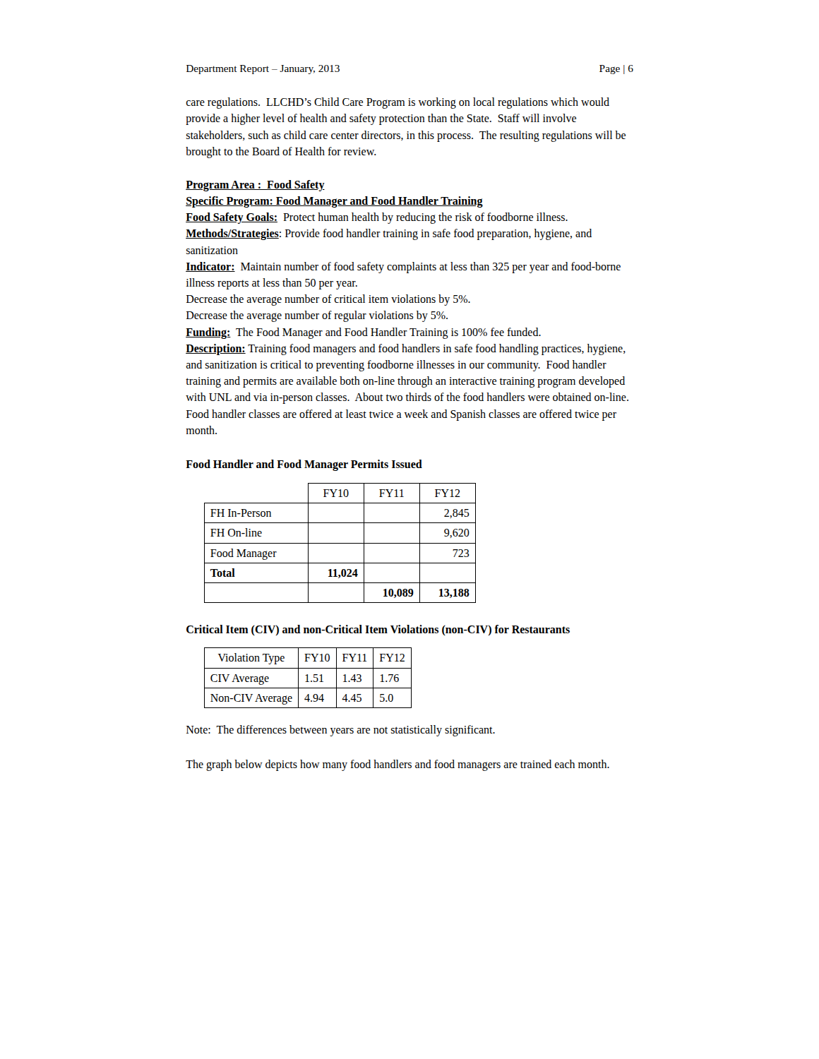Department Report – January, 2013 Page | 6
care regulations. LLCHD’s Child Care Program is working on local regulations which would provide a higher level of health and safety protection than the State. Staff will involve stakeholders, such as child care center directors, in this process. The resulting regulations will be brought to the Board of Health for review.
Program Area : Food Safety
Specific Program: Food Manager and Food Handler Training
Food Safety Goals: Protect human health by reducing the risk of foodborne illness.
Methods/Strategies: Provide food handler training in safe food preparation, hygiene, and sanitization
Indicator: Maintain number of food safety complaints at less than 325 per year and food-borne illness reports at less than 50 per year.
Decrease the average number of critical item violations by 5%.
Decrease the average number of regular violations by 5%.
Funding: The Food Manager and Food Handler Training is 100% fee funded.
Description: Training food managers and food handlers in safe food handling practices, hygiene, and sanitization is critical to preventing foodborne illnesses in our community. Food handler training and permits are available both on-line through an interactive training program developed with UNL and via in-person classes. About two thirds of the food handlers were obtained on-line. Food handler classes are offered at least twice a week and Spanish classes are offered twice per month.
Food Handler and Food Manager Permits Issued
| | FY10 | FY11 | FY12 |
| --- | --- | --- | --- |
| FH In-Person | | | 2,845 |
| FH On-line | | | 9,620 |
| Food Manager | | | 723 |
| Total | 11,024 | | |
| | | 10,089 | 13,188 |
Critical Item (CIV) and non-Critical Item Violations (non-CIV) for Restaurants
| Violation Type | FY10 | FY11 | FY12 |
| --- | --- | --- | --- |
| CIV Average | 1.51 | 1.43 | 1.76 |
| Non-CIV Average | 4.94 | 4.45 | 5.0 |
Note: The differences between years are not statistically significant.
The graph below depicts how many food handlers and food managers are trained each month.